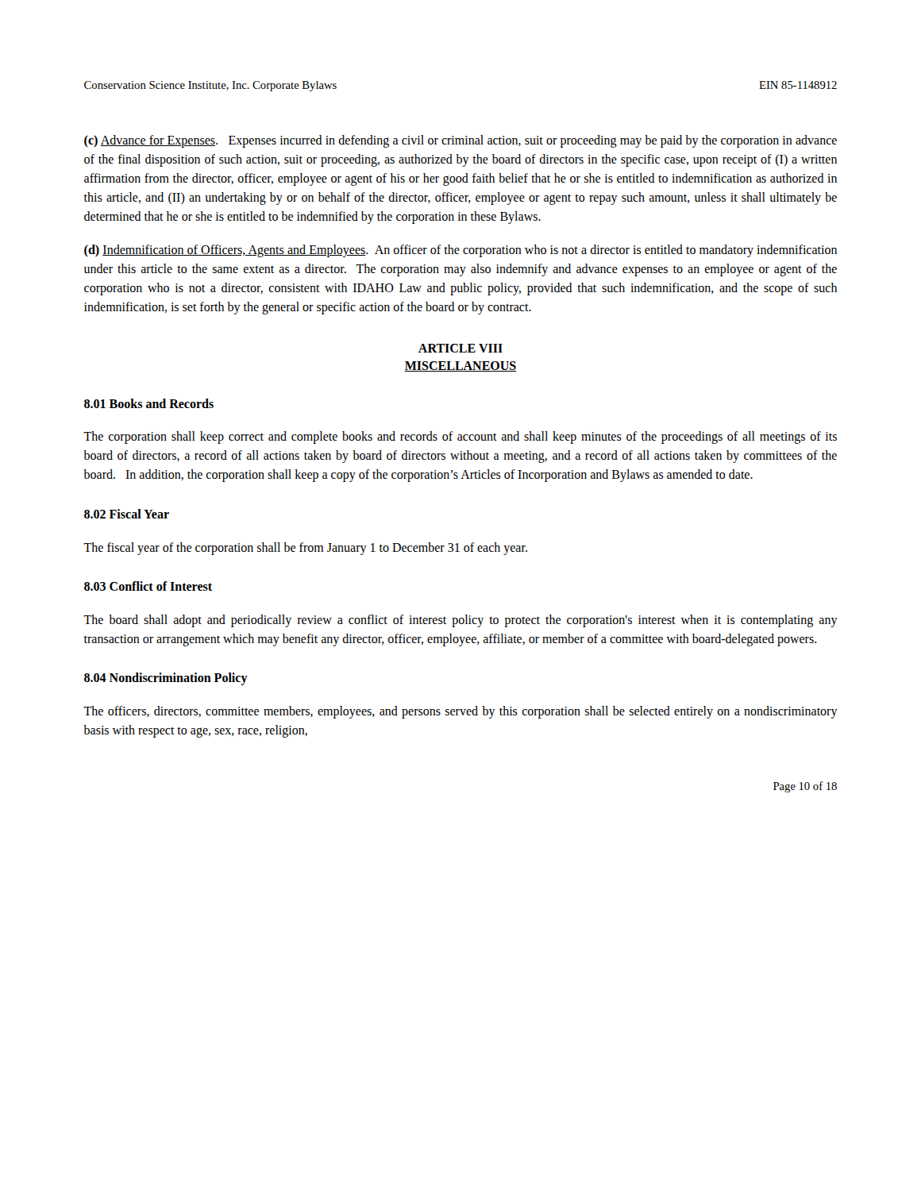Conservation Science Institute, Inc. Corporate Bylaws EIN 85-1148912
(c) Advance for Expenses. Expenses incurred in defending a civil or criminal action, suit or proceeding may be paid by the corporation in advance of the final disposition of such action, suit or proceeding, as authorized by the board of directors in the specific case, upon receipt of (I) a written affirmation from the director, officer, employee or agent of his or her good faith belief that he or she is entitled to indemnification as authorized in this article, and (II) an undertaking by or on behalf of the director, officer, employee or agent to repay such amount, unless it shall ultimately be determined that he or she is entitled to be indemnified by the corporation in these Bylaws.
(d) Indemnification of Officers, Agents and Employees. An officer of the corporation who is not a director is entitled to mandatory indemnification under this article to the same extent as a director. The corporation may also indemnify and advance expenses to an employee or agent of the corporation who is not a director, consistent with IDAHO Law and public policy, provided that such indemnification, and the scope of such indemnification, is set forth by the general or specific action of the board or by contract.
ARTICLE VIII
MISCELLANEOUS
8.01 Books and Records
The corporation shall keep correct and complete books and records of account and shall keep minutes of the proceedings of all meetings of its board of directors, a record of all actions taken by board of directors without a meeting, and a record of all actions taken by committees of the board. In addition, the corporation shall keep a copy of the corporation’s Articles of Incorporation and Bylaws as amended to date.
8.02 Fiscal Year
The fiscal year of the corporation shall be from January 1 to December 31 of each year.
8.03 Conflict of Interest
The board shall adopt and periodically review a conflict of interest policy to protect the corporation's interest when it is contemplating any transaction or arrangement which may benefit any director, officer, employee, affiliate, or member of a committee with board-delegated powers.
8.04 Nondiscrimination Policy
The officers, directors, committee members, employees, and persons served by this corporation shall be selected entirely on a nondiscriminatory basis with respect to age, sex, race, religion,
Page 10 of 18